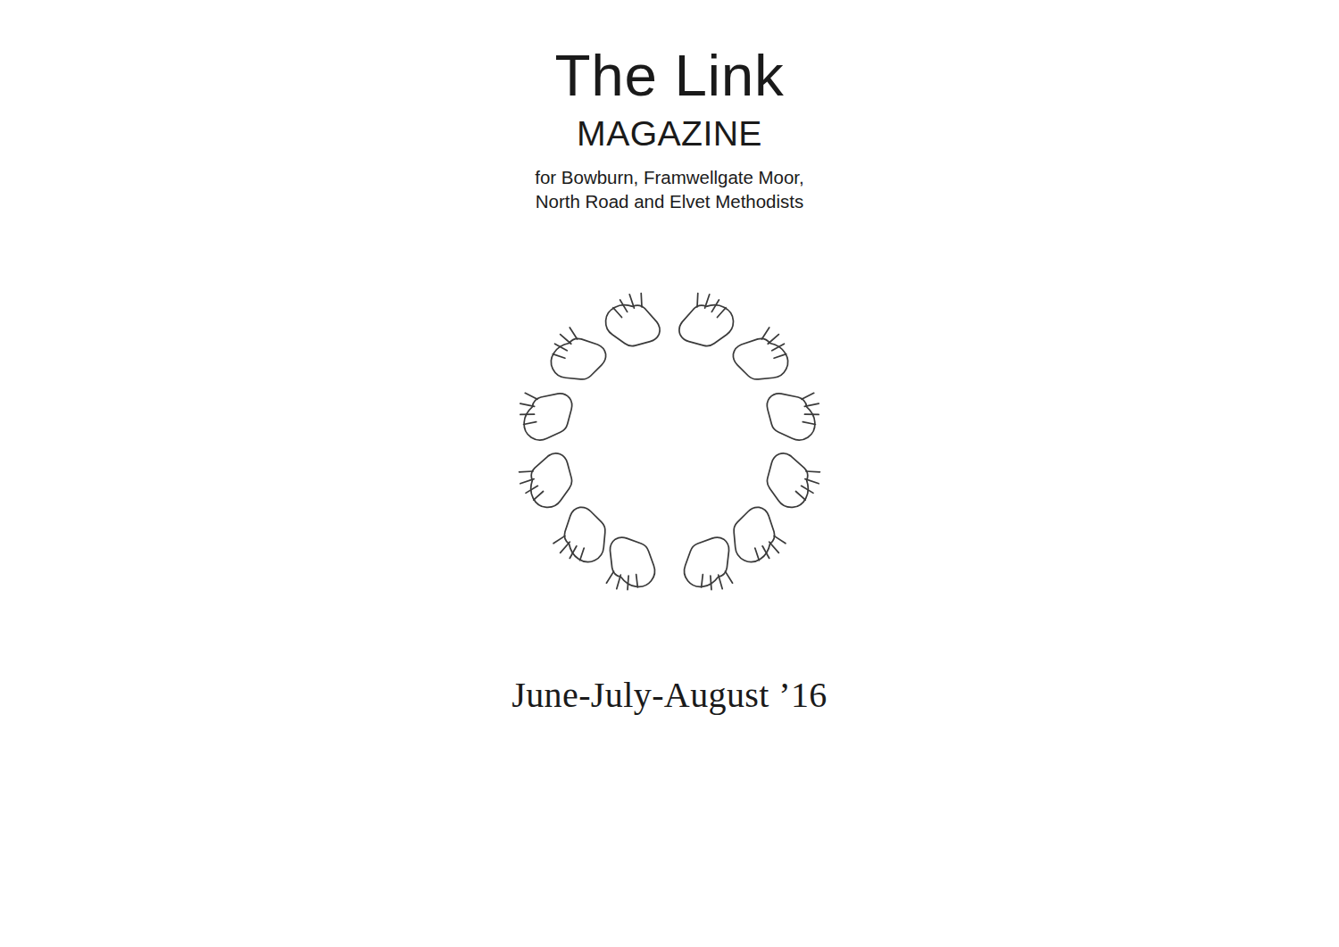The Link
MAGAZINE
for Bowburn, Framwellgate Moor,
North Road and Elvet Methodists
June-July-August ’16